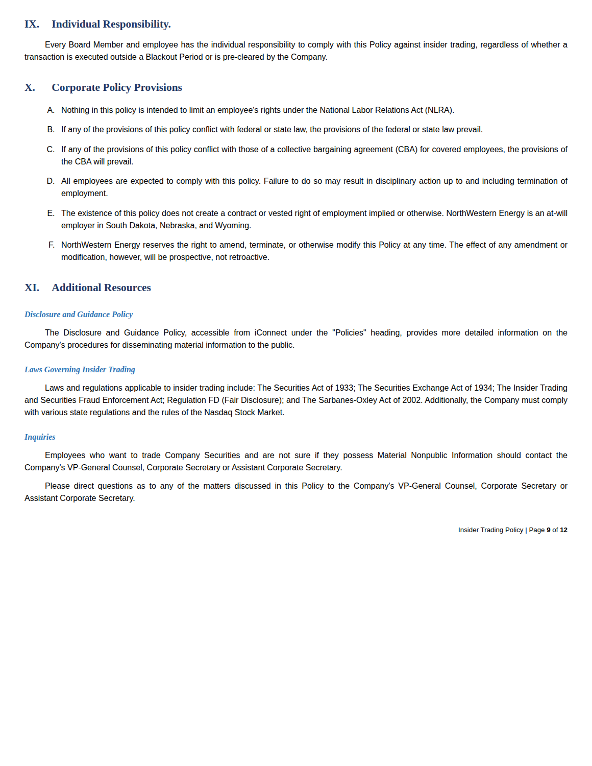IX. Individual Responsibility.
Every Board Member and employee has the individual responsibility to comply with this Policy against insider trading, regardless of whether a transaction is executed outside a Blackout Period or is pre-cleared by the Company.
X. Corporate Policy Provisions
Nothing in this policy is intended to limit an employee's rights under the National Labor Relations Act (NLRA).
If any of the provisions of this policy conflict with federal or state law, the provisions of the federal or state law prevail.
If any of the provisions of this policy conflict with those of a collective bargaining agreement (CBA) for covered employees, the provisions of the CBA will prevail.
All employees are expected to comply with this policy. Failure to do so may result in disciplinary action up to and including termination of employment.
The existence of this policy does not create a contract or vested right of employment implied or otherwise. NorthWestern Energy is an at-will employer in South Dakota, Nebraska, and Wyoming.
NorthWestern Energy reserves the right to amend, terminate, or otherwise modify this Policy at any time. The effect of any amendment or modification, however, will be prospective, not retroactive.
XI. Additional Resources
Disclosure and Guidance Policy
The Disclosure and Guidance Policy, accessible from iConnect under the "Policies" heading, provides more detailed information on the Company's procedures for disseminating material information to the public.
Laws Governing Insider Trading
Laws and regulations applicable to insider trading include: The Securities Act of 1933; The Securities Exchange Act of 1934; The Insider Trading and Securities Fraud Enforcement Act; Regulation FD (Fair Disclosure); and The Sarbanes-Oxley Act of 2002. Additionally, the Company must comply with various state regulations and the rules of the Nasdaq Stock Market.
Inquiries
Employees who want to trade Company Securities and are not sure if they possess Material Nonpublic Information should contact the Company's VP-General Counsel, Corporate Secretary or Assistant Corporate Secretary.
Please direct questions as to any of the matters discussed in this Policy to the Company's VP-General Counsel, Corporate Secretary or Assistant Corporate Secretary.
Insider Trading Policy | Page 9 of 12